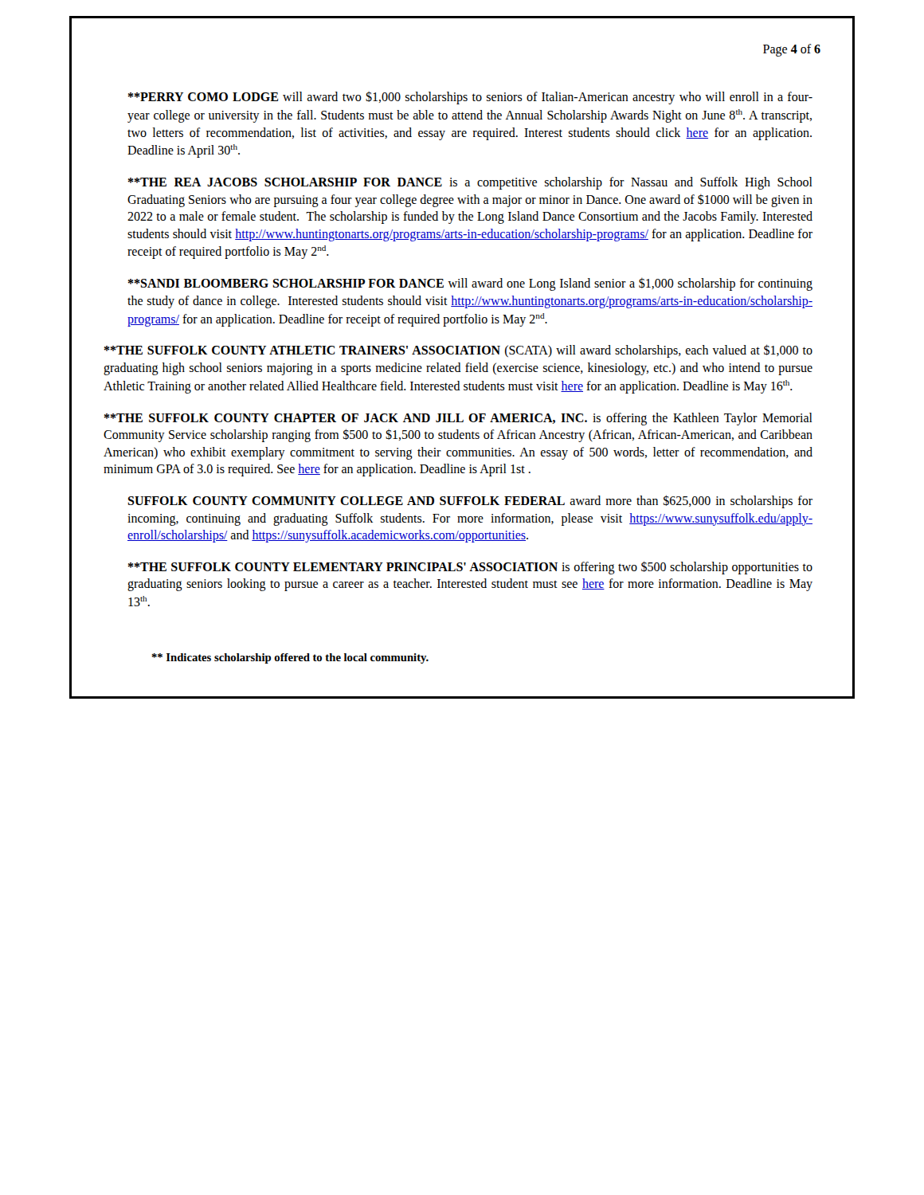Page 4 of 6
**PERRY COMO LODGE will award two $1,000 scholarships to seniors of Italian-American ancestry who will enroll in a four-year college or university in the fall. Students must be able to attend the Annual Scholarship Awards Night on June 8th. A transcript, two letters of recommendation, list of activities, and essay are required. Interest students should click here for an application. Deadline is April 30th.
**THE REA JACOBS SCHOLARSHIP FOR DANCE is a competitive scholarship for Nassau and Suffolk High School Graduating Seniors who are pursuing a four year college degree with a major or minor in Dance. One award of $1000 will be given in 2022 to a male or female student. The scholarship is funded by the Long Island Dance Consortium and the Jacobs Family. Interested students should visit http://www.huntingtonarts.org/programs/arts-in-education/scholarship-programs/ for an application. Deadline for receipt of required portfolio is May 2nd.
**SANDI BLOOMBERG SCHOLARSHIP FOR DANCE will award one Long Island senior a $1,000 scholarship for continuing the study of dance in college. Interested students should visit http://www.huntingtonarts.org/programs/arts-in-education/scholarship-programs/ for an application. Deadline for receipt of required portfolio is May 2nd.
**THE SUFFOLK COUNTY ATHLETIC TRAINERS' ASSOCIATION (SCATA) will award scholarships, each valued at $1,000 to graduating high school seniors majoring in a sports medicine related field (exercise science, kinesiology, etc.) and who intend to pursue Athletic Training or another related Allied Healthcare field. Interested students must visit here for an application. Deadline is May 16th.
**THE SUFFOLK COUNTY CHAPTER OF JACK AND JILL OF AMERICA, INC. is offering the Kathleen Taylor Memorial Community Service scholarship ranging from $500 to $1,500 to students of African Ancestry (African, African-American, and Caribbean American) who exhibit exemplary commitment to serving their communities. An essay of 500 words, letter of recommendation, and minimum GPA of 3.0 is required. See here for an application. Deadline is April 1st .
SUFFOLK COUNTY COMMUNITY COLLEGE AND SUFFOLK FEDERAL award more than $625,000 in scholarships for incoming, continuing and graduating Suffolk students. For more information, please visit https://www.sunysuffolk.edu/apply-enroll/scholarships/ and https://sunysuffolk.academicworks.com/opportunities.
**THE SUFFOLK COUNTY ELEMENTARY PRINCIPALS' ASSOCIATION is offering two $500 scholarship opportunities to graduating seniors looking to pursue a career as a teacher. Interested student must see here for more information. Deadline is May 13th.
** Indicates scholarship offered to the local community.